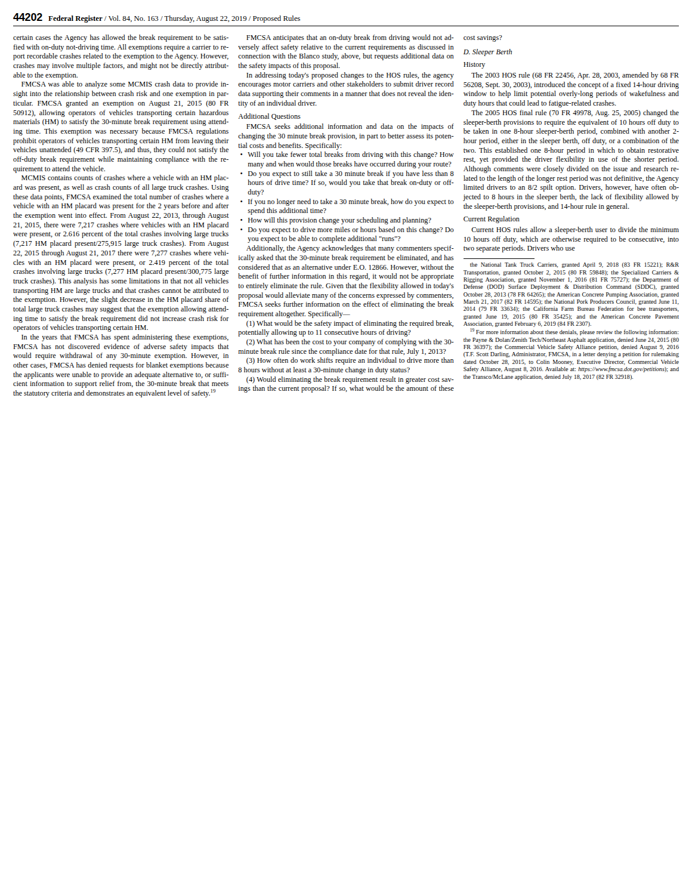44202 Federal Register / Vol. 84, No. 163 / Thursday, August 22, 2019 / Proposed Rules
certain cases the Agency has allowed the break requirement to be satisfied with on-duty not-driving time. All exemptions require a carrier to report recordable crashes related to the exemption to the Agency. However, crashes may involve multiple factors, and might not be directly attributable to the exemption.
FMCSA was able to analyze some MCMIS crash data to provide insight into the relationship between crash risk and one exemption in particular. FMCSA granted an exemption on August 21, 2015 (80 FR 50912), allowing operators of vehicles transporting certain hazardous materials (HM) to satisfy the 30-minute break requirement using attending time. This exemption was necessary because FMCSA regulations prohibit operators of vehicles transporting certain HM from leaving their vehicles unattended (49 CFR 397.5), and thus, they could not satisfy the off-duty break requirement while maintaining compliance with the requirement to attend the vehicle.
MCMIS contains counts of crashes where a vehicle with an HM placard was present, as well as crash counts of all large truck crashes. Using these data points, FMCSA examined the total number of crashes where a vehicle with an HM placard was present for the 2 years before and after the exemption went into effect. From August 22, 2013, through August 21, 2015, there were 7,217 crashes where vehicles with an HM placard were present, or 2.616 percent of the total crashes involving large trucks (7,217 HM placard present/275,915 large truck crashes). From August 22, 2015 through August 21, 2017 there were 7,277 crashes where vehicles with an HM placard were present, or 2.419 percent of the total crashes involving large trucks (7,277 HM placard present/300,775 large truck crashes). This analysis has some limitations in that not all vehicles transporting HM are large trucks and that crashes cannot be attributed to the exemption. However, the slight decrease in the HM placard share of total large truck crashes may suggest that the exemption allowing attending time to satisfy the break requirement did not increase crash risk for operators of vehicles transporting certain HM.
In the years that FMCSA has spent administering these exemptions, FMCSA has not discovered evidence of adverse safety impacts that would require withdrawal of any 30-minute exemption. However, in other cases, FMCSA has denied requests for blanket exemptions because the applicants were unable to provide an adequate alternative to, or sufficient information to support relief from, the 30-minute break that meets the statutory criteria and demonstrates an equivalent level of safety.19
FMCSA anticipates that an on-duty break from driving would not adversely affect safety relative to the current requirements as discussed in connection with the Blanco study, above, but requests additional data on the safety impacts of this proposal.
In addressing today's proposed changes to the HOS rules, the agency encourages motor carriers and other stakeholders to submit driver record data supporting their comments in a manner that does not reveal the identity of an individual driver.
Additional Questions
FMCSA seeks additional information and data on the impacts of changing the 30 minute break provision, in part to better assess its potential costs and benefits. Specifically:
Will you take fewer total breaks from driving with this change? How many and when would those breaks have occurred during your route?
Do you expect to still take a 30 minute break if you have less than 8 hours of drive time? If so, would you take that break on-duty or off-duty?
If you no longer need to take a 30 minute break, how do you expect to spend this additional time?
How will this provision change your scheduling and planning?
Do you expect to drive more miles or hours based on this change? Do you expect to be able to complete additional "runs"?
Additionally, the Agency acknowledges that many commenters specifically asked that the 30-minute break requirement be eliminated, and has considered that as an alternative under E.O. 12866. However, without the benefit of further information in this regard, it would not be appropriate to entirely eliminate the rule. Given that the flexibility allowed in today's proposal would alleviate many of the concerns expressed by commenters, FMCSA seeks further information on the effect of eliminating the break requirement altogether. Specifically—
(1) What would be the safety impact of eliminating the required break, potentially allowing up to 11 consecutive hours of driving?
(2) What has been the cost to your company of complying with the 30-minute break rule since the compliance date for that rule, July 1, 2013?
(3) How often do work shifts require an individual to drive more than 8 hours without at least a 30-minute change in duty status?
(4) Would eliminating the break requirement result in greater cost savings than the current proposal? If so, what would be the amount of these cost savings?
D. Sleeper Berth
History
The 2003 HOS rule (68 FR 22456, Apr. 28, 2003, amended by 68 FR 56208, Sept. 30, 2003), introduced the concept of a fixed 14-hour driving window to help limit potential overly-long periods of wakefulness and duty hours that could lead to fatigue-related crashes.
The 2005 HOS final rule (70 FR 49978, Aug. 25, 2005) changed the sleeper-berth provisions to require the equivalent of 10 hours off duty to be taken in one 8-hour sleeper-berth period, combined with another 2-hour period, either in the sleeper berth, off duty, or a combination of the two. This established one 8-hour period in which to obtain restorative rest, yet provided the driver flexibility in use of the shorter period. Although comments were closely divided on the issue and research related to the length of the longer rest period was not definitive, the Agency limited drivers to an 8/2 spilt option. Drivers, however, have often objected to 8 hours in the sleeper berth, the lack of flexibility allowed by the sleeper-berth provisions, and 14-hour rule in general.
Current Regulation
Current HOS rules allow a sleeper-berth user to divide the minimum 10 hours off duty, which are otherwise required to be consecutive, into two separate periods. Drivers who use
the National Tank Truck Carriers, granted April 9, 2018 (83 FR 15221); R&R Transportation, granted October 2, 2015 (80 FR 59848); the Specialized Carriers & Rigging Association, granted November 1, 2016 (81 FR 75727); the Department of Defense (DOD) Surface Deployment & Distribution Command (SDDC), granted October 28, 2013 (78 FR 64265); the American Concrete Pumping Association, granted March 21, 2017 (82 FR 14595); the National Pork Producers Council, granted June 11, 2014 (79 FR 33634); the California Farm Bureau Federation for bee transporters, granted June 19, 2015 (80 FR 35425); and the American Concrete Pavement Association, granted February 6, 2019 (84 FR 2307).
19 For more information about these denials, please review the following information: the Payne & Dolan/Zenith Tech/Northeast Asphalt application, denied June 24, 2015 (80 FR 36397); the Commercial Vehicle Safety Alliance petition, denied August 9, 2016 (T.F. Scott Darling, Administrator, FMCSA, in a letter denying a petition for rulemaking dated October 28, 2015, to Colin Mooney, Executive Director, Commercial Vehicle Safety Alliance, August 8, 2016. Available at: https://www.fmcsa.dot.gov/petitions); and the Transco/McLane application, denied July 18, 2017 (82 FR 32918).